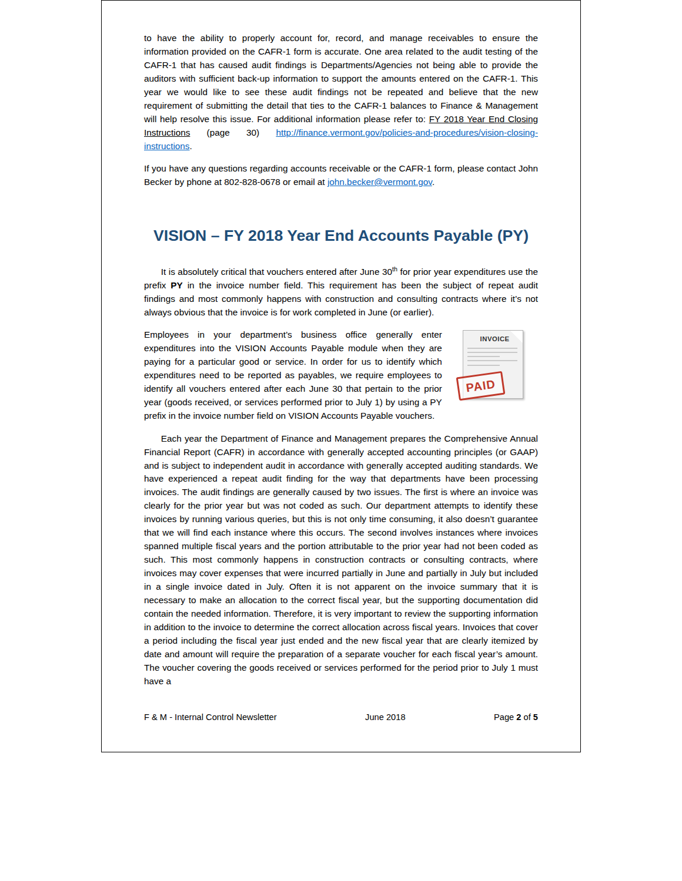to have the ability to properly account for, record, and manage receivables to ensure the information provided on the CAFR-1 form is accurate. One area related to the audit testing of the CAFR-1 that has caused audit findings is Departments/Agencies not being able to provide the auditors with sufficient back-up information to support the amounts entered on the CAFR-1. This year we would like to see these audit findings not be repeated and believe that the new requirement of submitting the detail that ties to the CAFR-1 balances to Finance & Management will help resolve this issue. For additional information please refer to: FY 2018 Year End Closing Instructions (page 30) http://finance.vermont.gov/policies-and-procedures/vision-closing-instructions.
If you have any questions regarding accounts receivable or the CAFR-1 form, please contact John Becker by phone at 802-828-0678 or email at john.becker@vermont.gov.
VISION – FY 2018 Year End Accounts Payable (PY)
It is absolutely critical that vouchers entered after June 30th for prior year expenditures use the prefix PY in the invoice number field. This requirement has been the subject of repeat audit findings and most commonly happens with construction and consulting contracts where it’s not always obvious that the invoice is for work completed in June (or earlier).
INVOICE
PAID
Employees in your department’s business office generally enter expenditures into the VISION Accounts Payable module when they are paying for a particular good or service. In order for us to identify which expenditures need to be reported as payables, we require employees to identify all vouchers entered after each June 30 that pertain to the prior year (goods received, or services performed prior to July 1) by using a PY prefix in the invoice number field on VISION Accounts Payable vouchers.
Each year the Department of Finance and Management prepares the Comprehensive Annual Financial Report (CAFR) in accordance with generally accepted accounting principles (or GAAP) and is subject to independent audit in accordance with generally accepted auditing standards. We have experienced a repeat audit finding for the way that departments have been processing invoices. The audit findings are generally caused by two issues. The first is where an invoice was clearly for the prior year but was not coded as such. Our department attempts to identify these invoices by running various queries, but this is not only time consuming, it also doesn’t guarantee that we will find each instance where this occurs. The second involves instances where invoices spanned multiple fiscal years and the portion attributable to the prior year had not been coded as such. This most commonly happens in construction contracts or consulting contracts, where invoices may cover expenses that were incurred partially in June and partially in July but included in a single invoice dated in July. Often it is not apparent on the invoice summary that it is necessary to make an allocation to the correct fiscal year, but the supporting documentation did contain the needed information. Therefore, it is very important to review the supporting information in addition to the invoice to determine the correct allocation across fiscal years. Invoices that cover a period including the fiscal year just ended and the new fiscal year that are clearly itemized by date and amount will require the preparation of a separate voucher for each fiscal year’s amount. The voucher covering the goods received or services performed for the period prior to July 1 must have a
F & M - Internal Control Newsletter
June 2018
Page 2 of 5